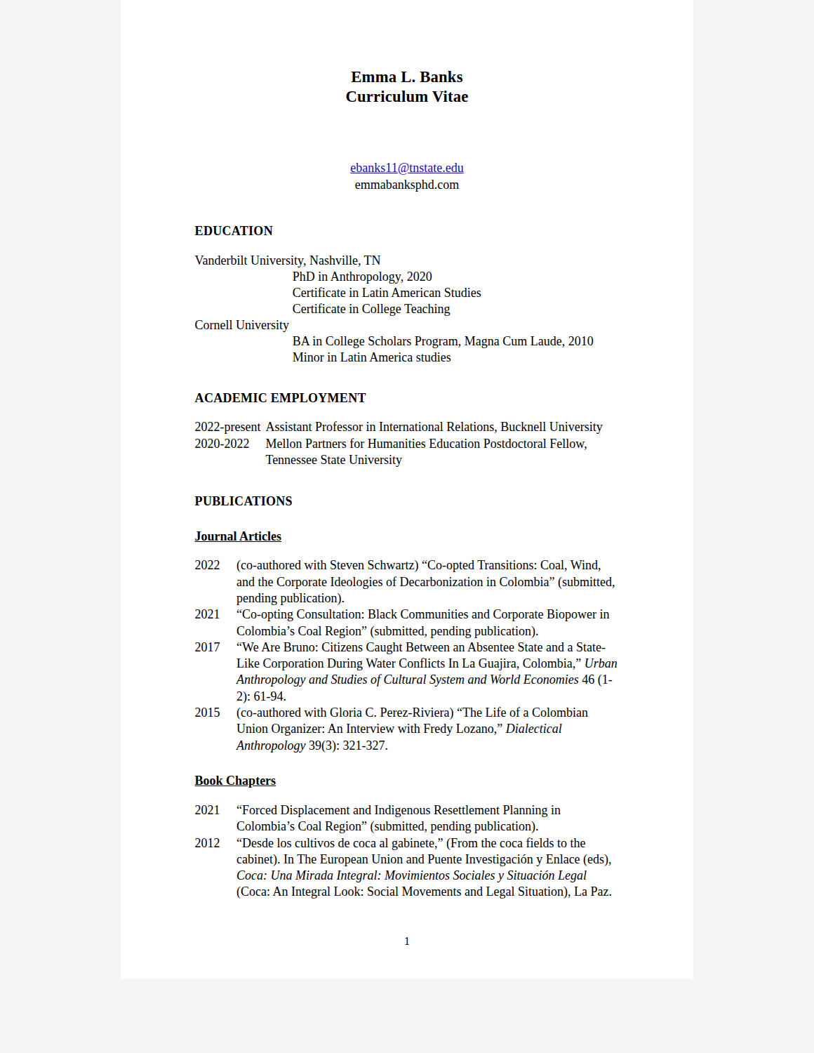Emma L. Banks
Curriculum Vitae
ebanks11@tnstate.edu
emmabanksphd.com
EDUCATION
Vanderbilt University, Nashville, TN
PhD in Anthropology, 2020
Certificate in Latin American Studies
Certificate in College Teaching
Cornell University
BA in College Scholars Program, Magna Cum Laude, 2010
Minor in Latin America studies
ACADEMIC EMPLOYMENT
| 2022-present | Assistant Professor in International Relations, Bucknell University |
| 2020-2022 | Mellon Partners for Humanities Education Postdoctoral Fellow, Tennessee State University |
PUBLICATIONS
Journal Articles
| 2022 | (co-authored with Steven Schwartz) “Co-opted Transitions: Coal, Wind, and the Corporate Ideologies of Decarbonization in Colombia” (submitted, pending publication). |
| 2021 | “Co-opting Consultation: Black Communities and Corporate Biopower in Colombia’s Coal Region” (submitted, pending publication). |
| 2017 | “We Are Bruno: Citizens Caught Between an Absentee State and a State-Like Corporation During Water Conflicts In La Guajira, Colombia,” Urban Anthropology and Studies of Cultural System and World Economies 46 (1-2): 61-94. |
| 2015 | (co-authored with Gloria C. Perez-Riviera) “The Life of a Colombian Union Organizer: An Interview with Fredy Lozano,” Dialectical Anthropology 39(3): 321-327. |
Book Chapters
| 2021 | “Forced Displacement and Indigenous Resettlement Planning in Colombia’s Coal Region” (submitted, pending publication). |
| 2012 | “Desde los cultivos de coca al gabinete,” (From the coca fields to the cabinet). In The European Union and Puente Investigación y Enlace (eds), Coca: Una Mirada Integral: Movimientos Sociales y Situación Legal (Coca: An Integral Look: Social Movements and Legal Situation), La Paz. |
1